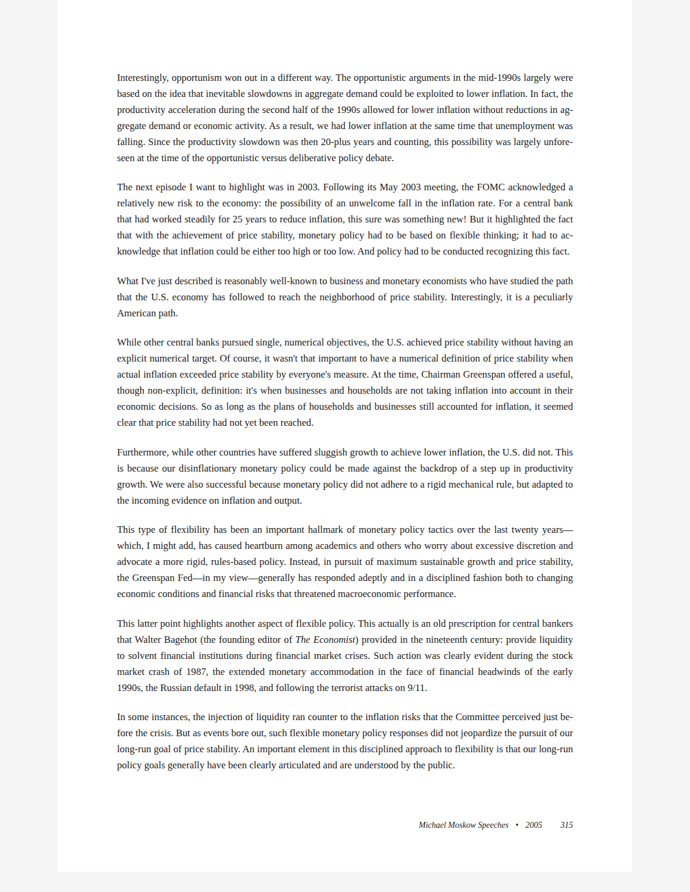Interestingly, opportunism won out in a different way. The opportunistic arguments in the mid-1990s largely were based on the idea that inevitable slowdowns in aggregate demand could be exploited to lower inflation. In fact, the productivity acceleration during the second half of the 1990s allowed for lower inflation without reductions in aggregate demand or economic activity. As a result, we had lower inflation at the same time that unemployment was falling. Since the productivity slowdown was then 20-plus years and counting, this possibility was largely unforeseen at the time of the opportunistic versus deliberative policy debate.
The next episode I want to highlight was in 2003. Following its May 2003 meeting, the FOMC acknowledged a relatively new risk to the economy: the possibility of an unwelcome fall in the inflation rate. For a central bank that had worked steadily for 25 years to reduce inflation, this sure was something new! But it highlighted the fact that with the achievement of price stability, monetary policy had to be based on flexible thinking; it had to acknowledge that inflation could be either too high or too low. And policy had to be conducted recognizing this fact.
What I've just described is reasonably well-known to business and monetary economists who have studied the path that the U.S. economy has followed to reach the neighborhood of price stability. Interestingly, it is a peculiarly American path.
While other central banks pursued single, numerical objectives, the U.S. achieved price stability without having an explicit numerical target. Of course, it wasn't that important to have a numerical definition of price stability when actual inflation exceeded price stability by everyone's measure. At the time, Chairman Greenspan offered a useful, though non-explicit, definition: it's when businesses and households are not taking inflation into account in their economic decisions. So as long as the plans of households and businesses still accounted for inflation, it seemed clear that price stability had not yet been reached.
Furthermore, while other countries have suffered sluggish growth to achieve lower inflation, the U.S. did not. This is because our disinflationary monetary policy could be made against the backdrop of a step up in productivity growth. We were also successful because monetary policy did not adhere to a rigid mechanical rule, but adapted to the incoming evidence on inflation and output.
This type of flexibility has been an important hallmark of monetary policy tactics over the last twenty years—which, I might add, has caused heartburn among academics and others who worry about excessive discretion and advocate a more rigid, rules-based policy. Instead, in pursuit of maximum sustainable growth and price stability, the Greenspan Fed—in my view—generally has responded adeptly and in a disciplined fashion both to changing economic conditions and financial risks that threatened macroeconomic performance.
This latter point highlights another aspect of flexible policy. This actually is an old prescription for central bankers that Walter Bagehot (the founding editor of The Economist) provided in the nineteenth century: provide liquidity to solvent financial institutions during financial market crises. Such action was clearly evident during the stock market crash of 1987, the extended monetary accommodation in the face of financial headwinds of the early 1990s, the Russian default in 1998, and following the terrorist attacks on 9/11.
In some instances, the injection of liquidity ran counter to the inflation risks that the Committee perceived just before the crisis. But as events bore out, such flexible monetary policy responses did not jeopardize the pursuit of our long-run goal of price stability. An important element in this disciplined approach to flexibility is that our long-run policy goals generally have been clearly articulated and are understood by the public.
Michael Moskow Speeches•2005315